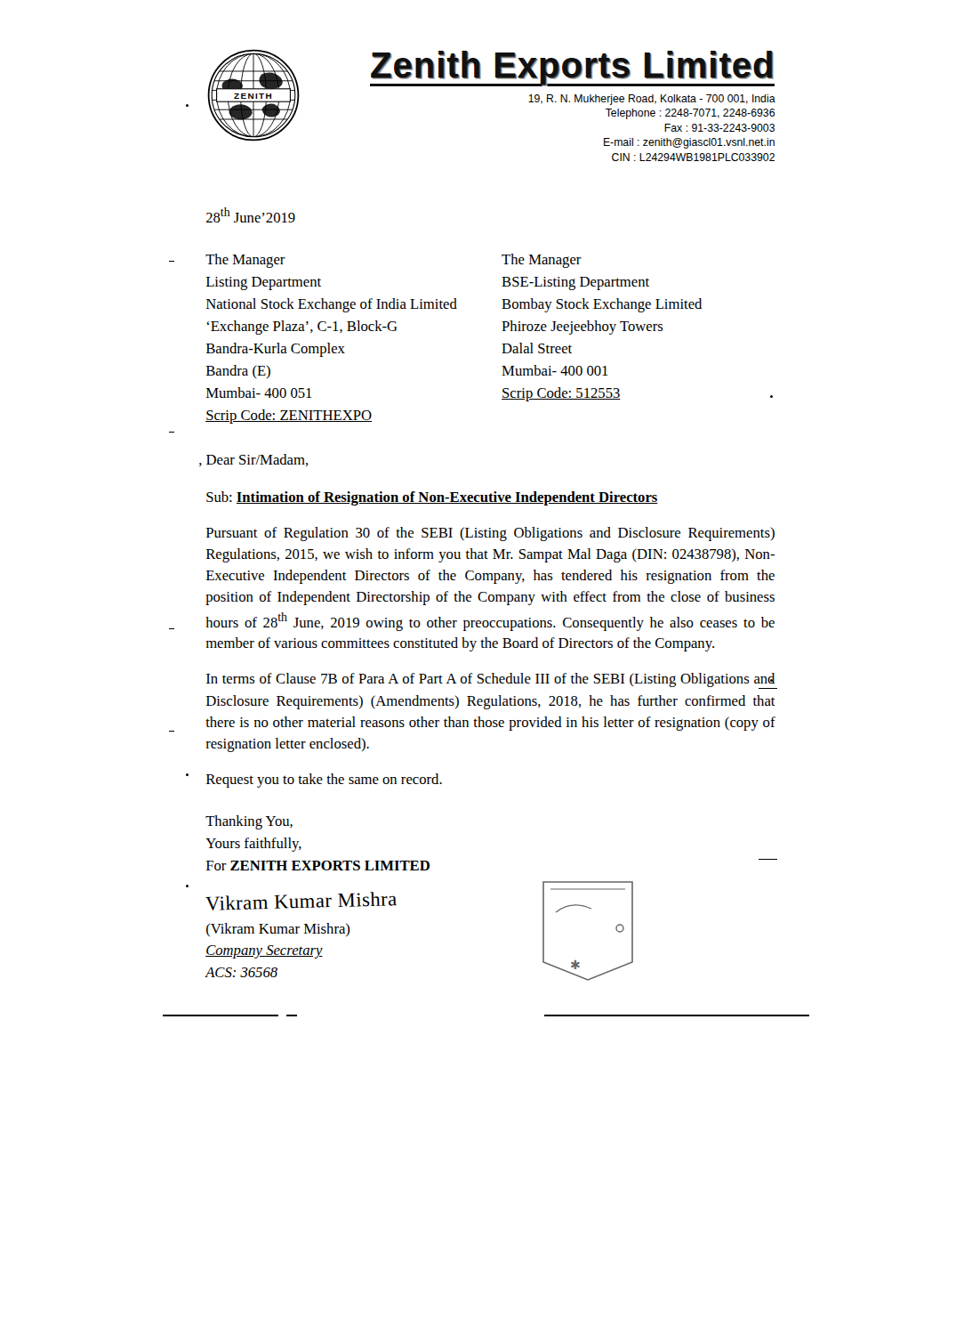ZENITH
Zenith Exports Limited
19, R. N. Mukherjee Road, Kolkata - 700 001, India
Telephone : 2248-7071, 2248-6936
Fax : 91-33-2243-9003
E-mail : zenith@giascl01.vsnl.net.in
CIN : L24294WB1981PLC033902
28th June’2019
| The Manager Listing Department National Stock Exchange of India Limited ‘Exchange Plaza’, C-1, Block-G Bandra-Kurla Complex Bandra (E) Mumbai- 400 051 Scrip Code: ZENITHEXPO | The Manager BSE-Listing Department Bombay Stock Exchange Limited Phiroze Jeejeebhoy Towers Dalal Street Mumbai- 400 001 Scrip Code: 512553 |
, Dear Sir/Madam,
Sub: Intimation of Resignation of Non-Executive Independent Directors
Pursuant of Regulation 30 of the SEBI (Listing Obligations and Disclosure Requirements) Regulations, 2015, we wish to inform you that Mr. Sampat Mal Daga (DIN: 02438798), Non-Executive Independent Directors of the Company, has tendered his resignation from the position of Independent Directorship of the Company with effect from the close of business hours of 28th June, 2019 owing to other preoccupations. Consequently he also ceases to be member of various committees constituted by the Board of Directors of the Company.
In terms of Clause 7B of Para A of Part A of Schedule III of the SEBI (Listing Obligations and Disclosure Requirements) (Amendments) Regulations, 2018, he has further confirmed that there is no other material reasons other than those provided in his letter of resignation (copy of resignation letter enclosed).
Request you to take the same on record.
Thanking You,
Yours faithfully,
For ZENITH EXPORTS LIMITED
✱
Vikram Kumar Mishra
(Vikram Kumar Mishra)
Company Secretary
ACS: 36568